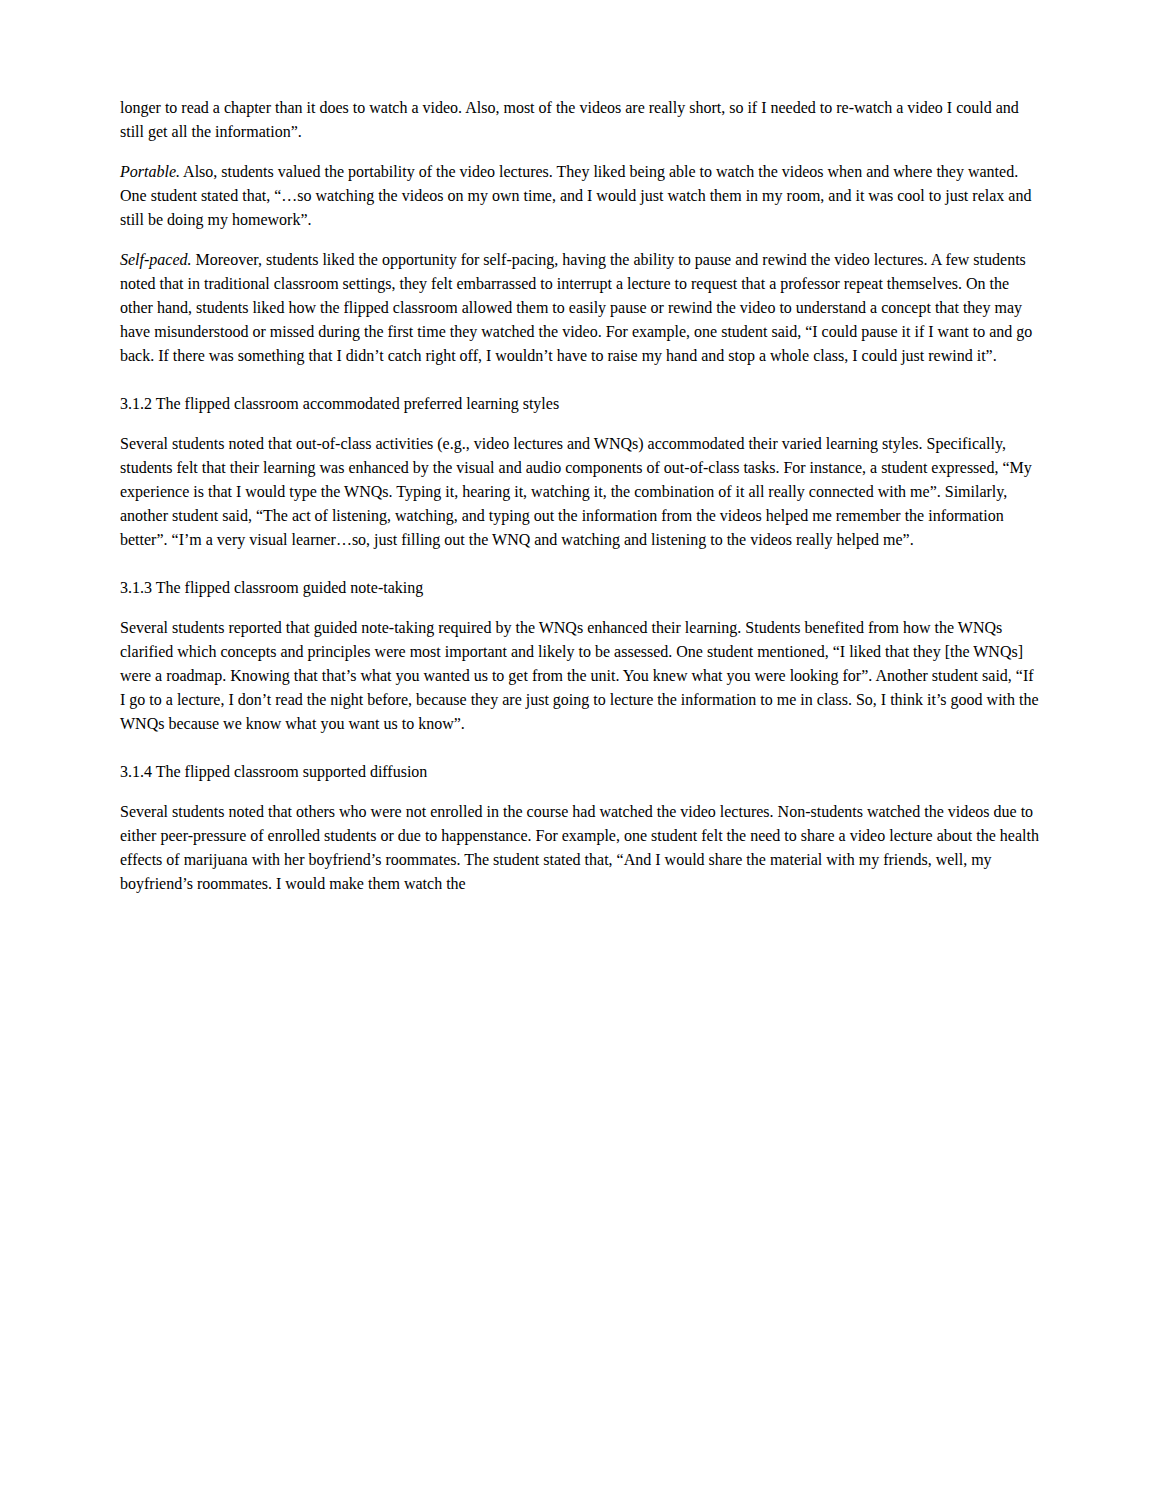longer to read a chapter than it does to watch a video. Also, most of the videos are really short, so if I needed to re-watch a video I could and still get all the information”.
Portable. Also, students valued the portability of the video lectures. They liked being able to watch the videos when and where they wanted. One student stated that, “…so watching the videos on my own time, and I would just watch them in my room, and it was cool to just relax and still be doing my homework”.
Self-paced. Moreover, students liked the opportunity for self-pacing, having the ability to pause and rewind the video lectures. A few students noted that in traditional classroom settings, they felt embarrassed to interrupt a lecture to request that a professor repeat themselves. On the other hand, students liked how the flipped classroom allowed them to easily pause or rewind the video to understand a concept that they may have misunderstood or missed during the first time they watched the video. For example, one student said, “I could pause it if I want to and go back. If there was something that I didn’t catch right off, I wouldn’t have to raise my hand and stop a whole class, I could just rewind it”.
3.1.2 The flipped classroom accommodated preferred learning styles
Several students noted that out-of-class activities (e.g., video lectures and WNQs) accommodated their varied learning styles. Specifically, students felt that their learning was enhanced by the visual and audio components of out-of-class tasks. For instance, a student expressed, “My experience is that I would type the WNQs. Typing it, hearing it, watching it, the combination of it all really connected with me”. Similarly, another student said, “The act of listening, watching, and typing out the information from the videos helped me remember the information better”. “I’m a very visual learner…so, just filling out the WNQ and watching and listening to the videos really helped me”.
3.1.3 The flipped classroom guided note-taking
Several students reported that guided note-taking required by the WNQs enhanced their learning. Students benefited from how the WNQs clarified which concepts and principles were most important and likely to be assessed. One student mentioned, “I liked that they [the WNQs] were a roadmap. Knowing that that’s what you wanted us to get from the unit. You knew what you were looking for”. Another student said, “If I go to a lecture, I don’t read the night before, because they are just going to lecture the information to me in class. So, I think it’s good with the WNQs because we know what you want us to know”.
3.1.4 The flipped classroom supported diffusion
Several students noted that others who were not enrolled in the course had watched the video lectures. Non-students watched the videos due to either peer-pressure of enrolled students or due to happenstance. For example, one student felt the need to share a video lecture about the health effects of marijuana with her boyfriend’s roommates. The student stated that, “And I would share the material with my friends, well, my boyfriend’s roommates. I would make them watch the